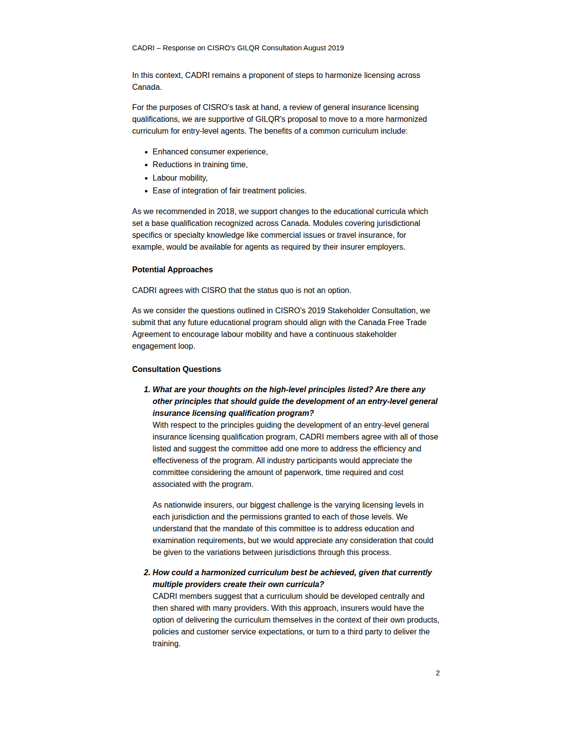CADRI – Response on CISRO's GILQR Consultation August 2019
In this context, CADRI remains a proponent of steps to harmonize licensing across Canada.
For the purposes of CISRO's task at hand, a review of general insurance licensing qualifications, we are supportive of GILQR's proposal to move to a more harmonized curriculum for entry-level agents. The benefits of a common curriculum include:
Enhanced consumer experience,
Reductions in training time,
Labour mobility,
Ease of integration of fair treatment policies.
As we recommended in 2018, we support changes to the educational curricula which set a base qualification recognized across Canada. Modules covering jurisdictional specifics or specialty knowledge like commercial issues or travel insurance, for example, would be available for agents as required by their insurer employers.
Potential Approaches
CADRI agrees with CISRO that the status quo is not an option.
As we consider the questions outlined in CISRO's 2019 Stakeholder Consultation, we submit that any future educational program should align with the Canada Free Trade Agreement to encourage labour mobility and have a continuous stakeholder engagement loop.
Consultation Questions
What are your thoughts on the high-level principles listed? Are there any other principles that should guide the development of an entry-level general insurance licensing qualification program?
With respect to the principles guiding the development of an entry-level general insurance licensing qualification program, CADRI members agree with all of those listed and suggest the committee add one more to address the efficiency and effectiveness of the program. All industry participants would appreciate the committee considering the amount of paperwork, time required and cost associated with the program.
As nationwide insurers, our biggest challenge is the varying licensing levels in each jurisdiction and the permissions granted to each of those levels. We understand that the mandate of this committee is to address education and examination requirements, but we would appreciate any consideration that could be given to the variations between jurisdictions through this process.
How could a harmonized curriculum best be achieved, given that currently multiple providers create their own curricula?
CADRI members suggest that a curriculum should be developed centrally and then shared with many providers. With this approach, insurers would have the option of delivering the curriculum themselves in the context of their own products, policies and customer service expectations, or turn to a third party to deliver the training.
2